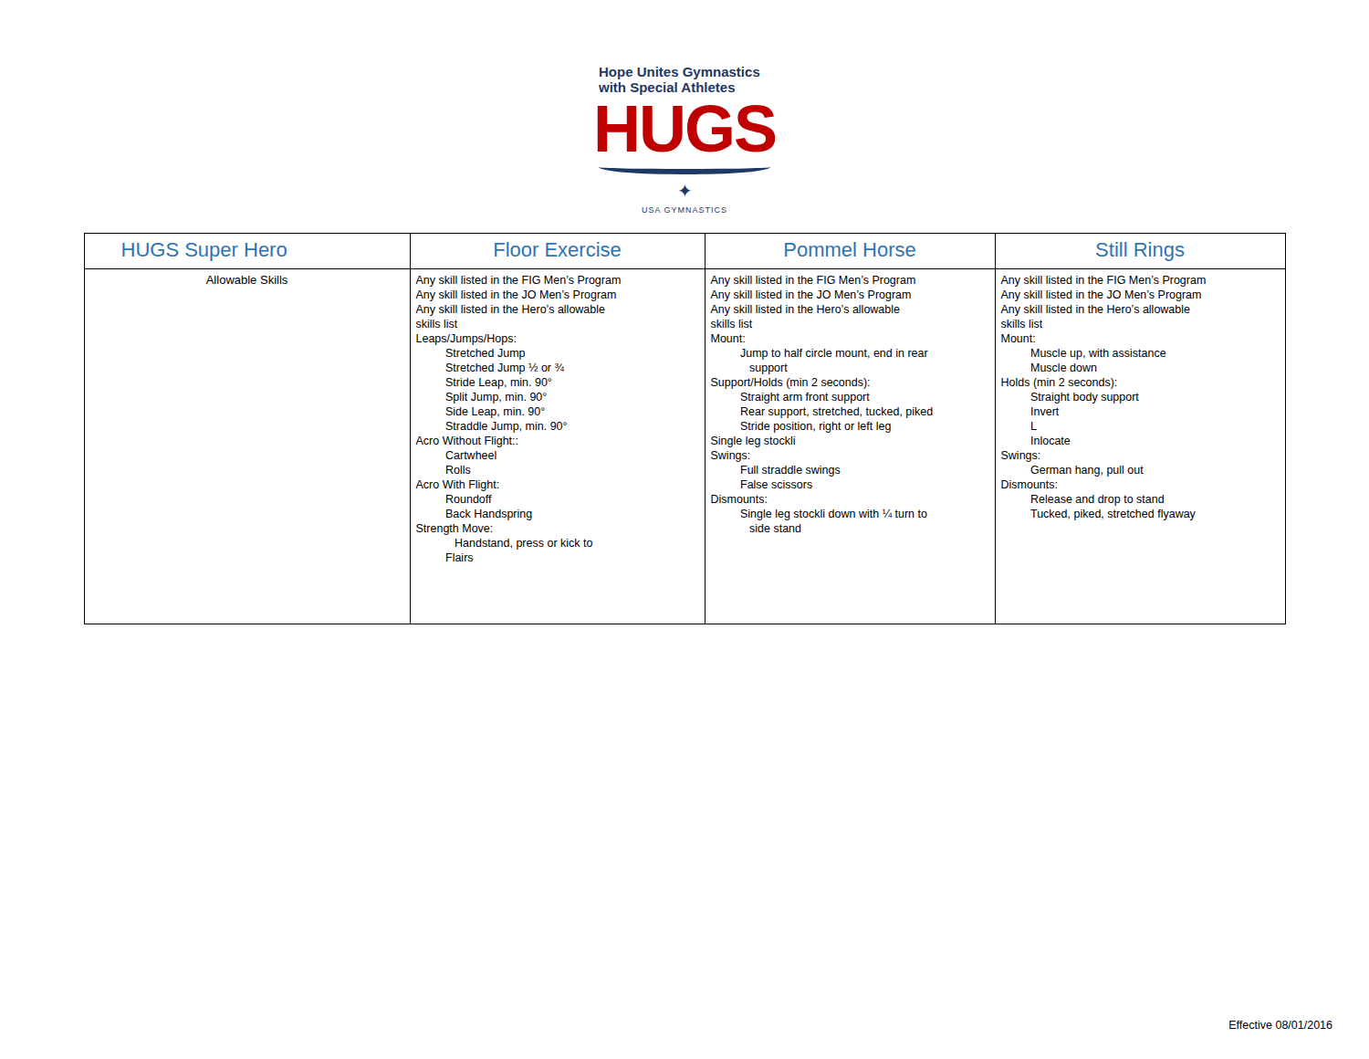Hope Unites Gymnastics
with Special Athletes
HUGS
✦
USA GYMNASTICS
| HUGS Super Hero | Floor Exercise | Pommel Horse | Still Rings |
| --- | --- | --- | --- |
| Allowable Skills | Any skill listed in the FIG Men’s Program Any skill listed in the JO Men’s Program Any skill listed in the Hero’s allowable skills list Leaps/Jumps/Hops: Stretched Jump Stretched Jump ½ or ¾ Stride Leap, min. 90° Split Jump, min. 90° Side Leap, min. 90° Straddle Jump, min. 90° Acro Without Flight:: Cartwheel Rolls Acro With Flight: Roundoff Back Handspring Strength Move: Handstand, press or kick to Flairs | Any skill listed in the FIG Men’s Program Any skill listed in the JO Men’s Program Any skill listed in the Hero’s allowable skills list Mount: Jump to half circle mount, end in rear support Support/Holds (min 2 seconds): Straight arm front support Rear support, stretched, tucked, piked Stride position, right or left leg Single leg stockli Swings: Full straddle swings False scissors Dismounts: Single leg stockli down with ¼ turn to side stand | Any skill listed in the FIG Men’s Program Any skill listed in the JO Men’s Program Any skill listed in the Hero’s allowable skills list Mount: Muscle up, with assistance Muscle down Holds (min 2 seconds): Straight body support Invert L Inlocate Swings: German hang, pull out Dismounts: Release and drop to stand Tucked, piked, stretched flyaway |
Effective 08/01/2016